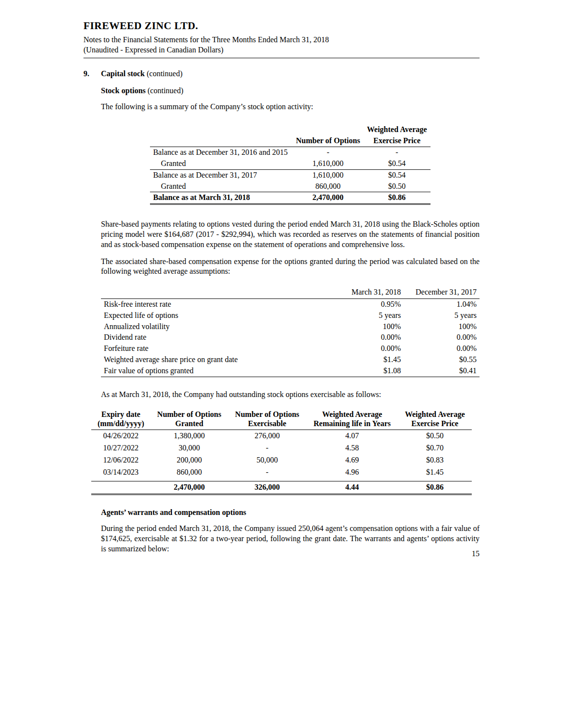FIREWEED ZINC LTD.
Notes to the Financial Statements for the Three Months Ended March 31, 2018
(Unaudited - Expressed in Canadian Dollars)
9. Capital stock (continued)
Stock options (continued)
The following is a summary of the Company’s stock option activity:
| | | Weighted Average |
| --- | --- | --- |
| | Number of Options | Exercise Price |
| Balance as at December 31, 2016 and 2015 | - | - |
| Granted | 1,610,000 | $0.54 |
| Balance as at December 31, 2017 | 1,610,000 | $0.54 |
| Granted | 860,000 | $0.50 |
| Balance as at March 31, 2018 | 2,470,000 | $0.86 |
Share-based payments relating to options vested during the period ended March 31, 2018 using the Black-Scholes option pricing model were $164,687 (2017 - $292,994), which was recorded as reserves on the statements of financial position and as stock-based compensation expense on the statement of operations and comprehensive loss.
The associated share-based compensation expense for the options granted during the period was calculated based on the following weighted average assumptions:
| | March 31, 2018 | December 31, 2017 |
| --- | --- | --- |
| Risk-free interest rate | 0.95% | 1.04% |
| Expected life of options | 5 years | 5 years |
| Annualized volatility | 100% | 100% |
| Dividend rate | 0.00% | 0.00% |
| Forfeiture rate | 0.00% | 0.00% |
| Weighted average share price on grant date | $1.45 | $0.55 |
| Fair value of options granted | $1.08 | $0.41 |
As at March 31, 2018, the Company had outstanding stock options exercisable as follows:
| Expiry date (mm/dd/yyyy) | Number of Options Granted | Number of Options Exercisable | Weighted Average Remaining life in Years | Weighted Average Exercise Price |
| --- | --- | --- | --- | --- |
| 04/26/2022 | 1,380,000 | 276,000 | 4.07 | $0.50 |
| 10/27/2022 | 30,000 | - | 4.58 | $0.70 |
| 12/06/2022 | 200,000 | 50,000 | 4.69 | $0.83 |
| 03/14/2023 | 860,000 | - | 4.96 | $1.45 |
| | 2,470,000 | 326,000 | 4.44 | $0.86 |
Agents’ warrants and compensation options
During the period ended March 31, 2018, the Company issued 250,064 agent’s compensation options with a fair value of $174,625, exercisable at $1.32 for a two-year period, following the grant date. The warrants and agents’ options activity is summarized below:
15